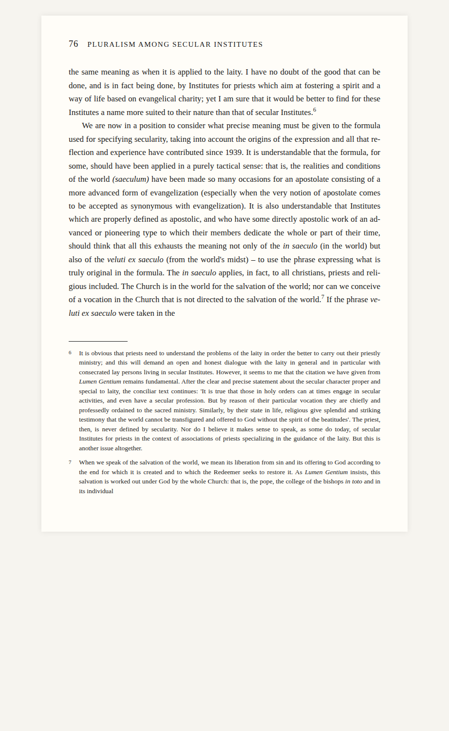76
Pluralism among Secular Institutes
the same meaning as when it is applied to the laity. I have no doubt of the good that can be done, and is in fact being done, by Institutes for priests which aim at fostering a spirit and a way of life based on evangelical charity; yet I am sure that it would be better to find for these Institutes a name more suited to their nature than that of secular Institutes.6
We are now in a position to consider what precise meaning must be given to the formula used for specifying secularity, taking into account the origins of the expression and all that reflection and experience have contributed since 1939. It is understandable that the formula, for some, should have been applied in a purely tactical sense: that is, the realities and conditions of the world (saeculum) have been made so many occasions for an apostolate consisting of a more advanced form of evangelization (especially when the very notion of apostolate comes to be accepted as synonymous with evangelization). It is also understandable that Institutes which are properly defined as apostolic, and who have some directly apostolic work of an advanced or pioneering type to which their members dedicate the whole or part of their time, should think that all this exhausts the meaning not only of the in saeculo (in the world) but also of the veluti ex saeculo (from the world's midst) – to use the phrase expressing what is truly original in the formula. The in saeculo applies, in fact, to all christians, priests and religious included. The Church is in the world for the salvation of the world; nor can we conceive of a vocation in the Church that is not directed to the salvation of the world.7 If the phrase veluti ex saeculo were taken in the
6
It is obvious that priests need to understand the problems of the laity in order the better to carry out their priestly ministry; and this will demand an open and honest dialogue with the laity in general and in particular with consecrated lay persons living in secular Institutes. However, it seems to me that the citation we have given from Lumen Gentium remains fundamental. After the clear and precise statement about the secular character proper and special to laity, the conciliar text continues: 'It is true that those in holy orders can at times engage in secular activities, and even have a secular profession. But by reason of their particular vocation they are chiefly and professedly ordained to the sacred ministry. Similarly, by their state in life, religious give splendid and striking testimony that the world cannot be transfigured and offered to God without the spirit of the beatitudes'. The priest, then, is never defined by secularity. Nor do I believe it makes sense to speak, as some do today, of secular Institutes for priests in the context of associations of priests specializing in the guidance of the laity. But this is another issue altogether.
7
When we speak of the salvation of the world, we mean its liberation from sin and its offering to God according to the end for which it is created and to which the Redeemer seeks to restore it. As Lumen Gentium insists, this salvation is worked out under God by the whole Church: that is, the pope, the college of the bishops in toto and in its individual